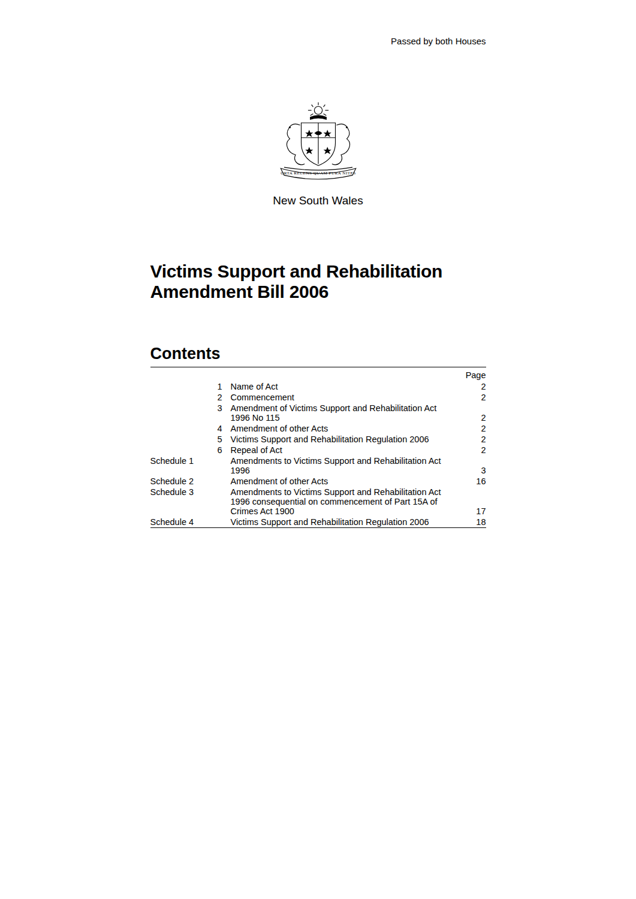Passed by both Houses
ORTA RECENS QUAM PURA NITES
New South Wales
Victims Support and Rehabilitation
Amendment Bill 2006
Contents
| | | Page |
| 1 | Name of Act | 2 |
| 2 | Commencement | 2 |
| 3 | Amendment of Victims Support and Rehabilitation Act 1996 No 115 | 2 |
| 4 | Amendment of other Acts | 2 |
| 5 | Victims Support and Rehabilitation Regulation 2006 | 2 |
| 6 | Repeal of Act | 2 |
| Schedule 1 | Amendments to Victims Support and Rehabilitation Act 1996 | 3 |
| Schedule 2 | Amendment of other Acts | 16 |
| Schedule 3 | Amendments to Victims Support and Rehabilitation Act 1996 consequential on commencement of Part 15A of Crimes Act 1900 | 17 |
| Schedule 4 | Victims Support and Rehabilitation Regulation 2006 | 18 |